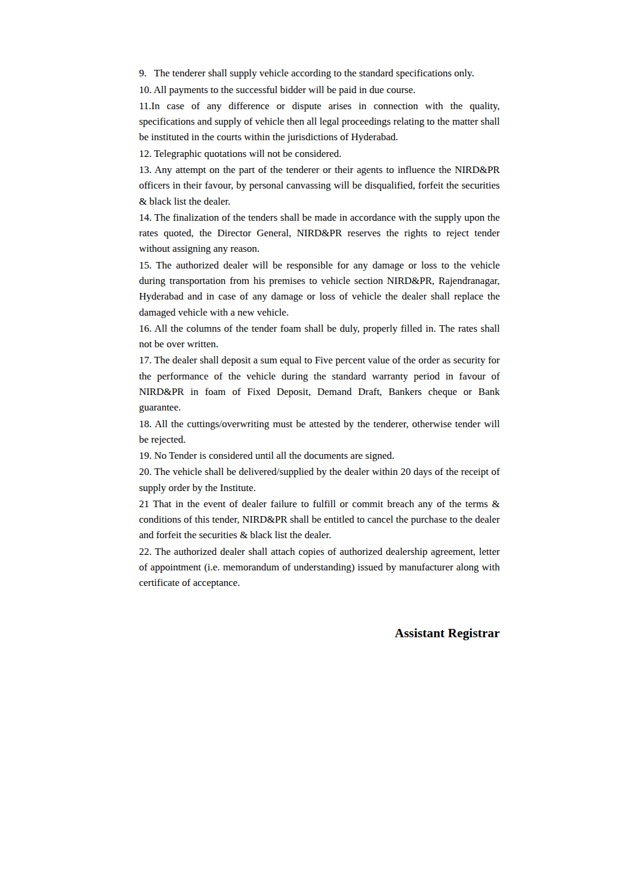9. The tenderer shall supply vehicle according to the standard specifications only.
10. All payments to the successful bidder will be paid in due course.
11. In case of any difference or dispute arises in connection with the quality, specifications and supply of vehicle then all legal proceedings relating to the matter shall be instituted in the courts within the jurisdictions of Hyderabad.
12. Telegraphic quotations will not be considered.
13. Any attempt on the part of the tenderer or their agents to influence the NIRD&PR officers in their favour, by personal canvassing will be disqualified, forfeit the securities & black list the dealer.
14. The finalization of the tenders shall be made in accordance with the supply upon the rates quoted, the Director General, NIRD&PR reserves the rights to reject tender without assigning any reason.
15. The authorized dealer will be responsible for any damage or loss to the vehicle during transportation from his premises to vehicle section NIRD&PR, Rajendranagar, Hyderabad and in case of any damage or loss of vehicle the dealer shall replace the damaged vehicle with a new vehicle.
16. All the columns of the tender foam shall be duly, properly filled in. The rates shall not be over written.
17. The dealer shall deposit a sum equal to Five percent value of the order as security for the performance of the vehicle during the standard warranty period in favour of NIRD&PR in foam of Fixed Deposit, Demand Draft, Bankers cheque or Bank guarantee.
18. All the cuttings/overwriting must be attested by the tenderer, otherwise tender will be rejected.
19. No Tender is considered until all the documents are signed.
20. The vehicle shall be delivered/supplied by the dealer within 20 days of the receipt of supply order by the Institute.
21 That in the event of dealer failure to fulfill or commit breach any of the terms & conditions of this tender, NIRD&PR shall be entitled to cancel the purchase to the dealer and forfeit the securities & black list the dealer.
22. The authorized dealer shall attach copies of authorized dealership agreement, letter of appointment (i.e. memorandum of understanding) issued by manufacturer along with certificate of acceptance.
Assistant Registrar